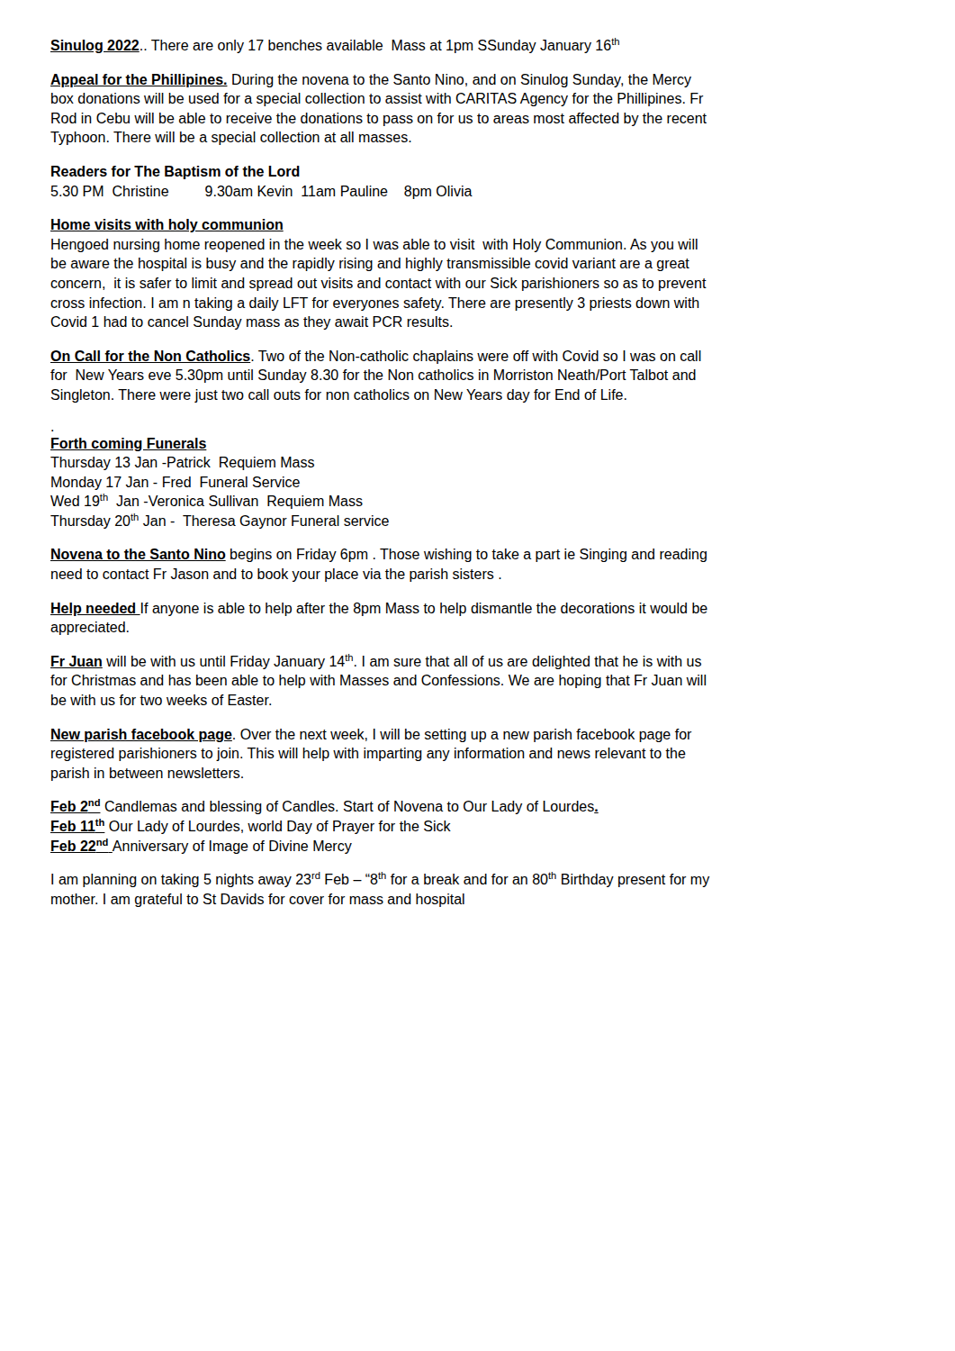Sinulog 2022.. There are only 17 benches available Mass at 1pm SSunday January 16th
Appeal for the Phillipines. During the novena to the Santo Nino, and on Sinulog Sunday, the Mercy box donations will be used for a special collection to assist with CARITAS Agency for the Phillipines. Fr Rod in Cebu will be able to receive the donations to pass on for us to areas most affected by the recent Typhoon. There will be a special collection at all masses.
Readers for The Baptism of the Lord
5.30 PM Christine 9.30am Kevin 11am Pauline 8pm Olivia
Home visits with holy communion
Hengoed nursing home reopened in the week so I was able to visit with Holy Communion. As you will be aware the hospital is busy and the rapidly rising and highly transmissible covid variant are a great concern, it is safer to limit and spread out visits and contact with our Sick parishioners so as to prevent cross infection. I am n taking a daily LFT for everyones safety. There are presently 3 priests down with Covid 1 had to cancel Sunday mass as they await PCR results.
On Call for the Non Catholics. Two of the Non-catholic chaplains were off with Covid so I was on call for New Years eve 5.30pm until Sunday 8.30 for the Non catholics in Morriston Neath/Port Talbot and Singleton. There were just two call outs for non catholics on New Years day for End of Life.
.
Forth coming Funerals
Thursday 13 Jan -Patrick Requiem Mass
Monday 17 Jan - Fred Funeral Service
Wed 19th Jan -Veronica Sullivan Requiem Mass
Thursday 20th Jan - Theresa Gaynor Funeral service
Novena to the Santo Nino begins on Friday 6pm . Those wishing to take a part ie Singing and reading need to contact Fr Jason and to book your place via the parish sisters .
Help needed If anyone is able to help after the 8pm Mass to help dismantle the decorations it would be appreciated.
Fr Juan will be with us until Friday January 14th. I am sure that all of us are delighted that he is with us for Christmas and has been able to help with Masses and Confessions. We are hoping that Fr Juan will be with us for two weeks of Easter.
New parish facebook page. Over the next week, I will be setting up a new parish facebook page for registered parishioners to join. This will help with imparting any information and news relevant to the parish in between newsletters.
Feb 2nd Candlemas and blessing of Candles. Start of Novena to Our Lady of Lourdes.
Feb 11th Our Lady of Lourdes, world Day of Prayer for the Sick
Feb 22nd Anniversary of Image of Divine Mercy
I am planning on taking 5 nights away 23rd Feb – “8th for a break and for an 80th Birthday present for my mother. I am grateful to St Davids for cover for mass and hospital